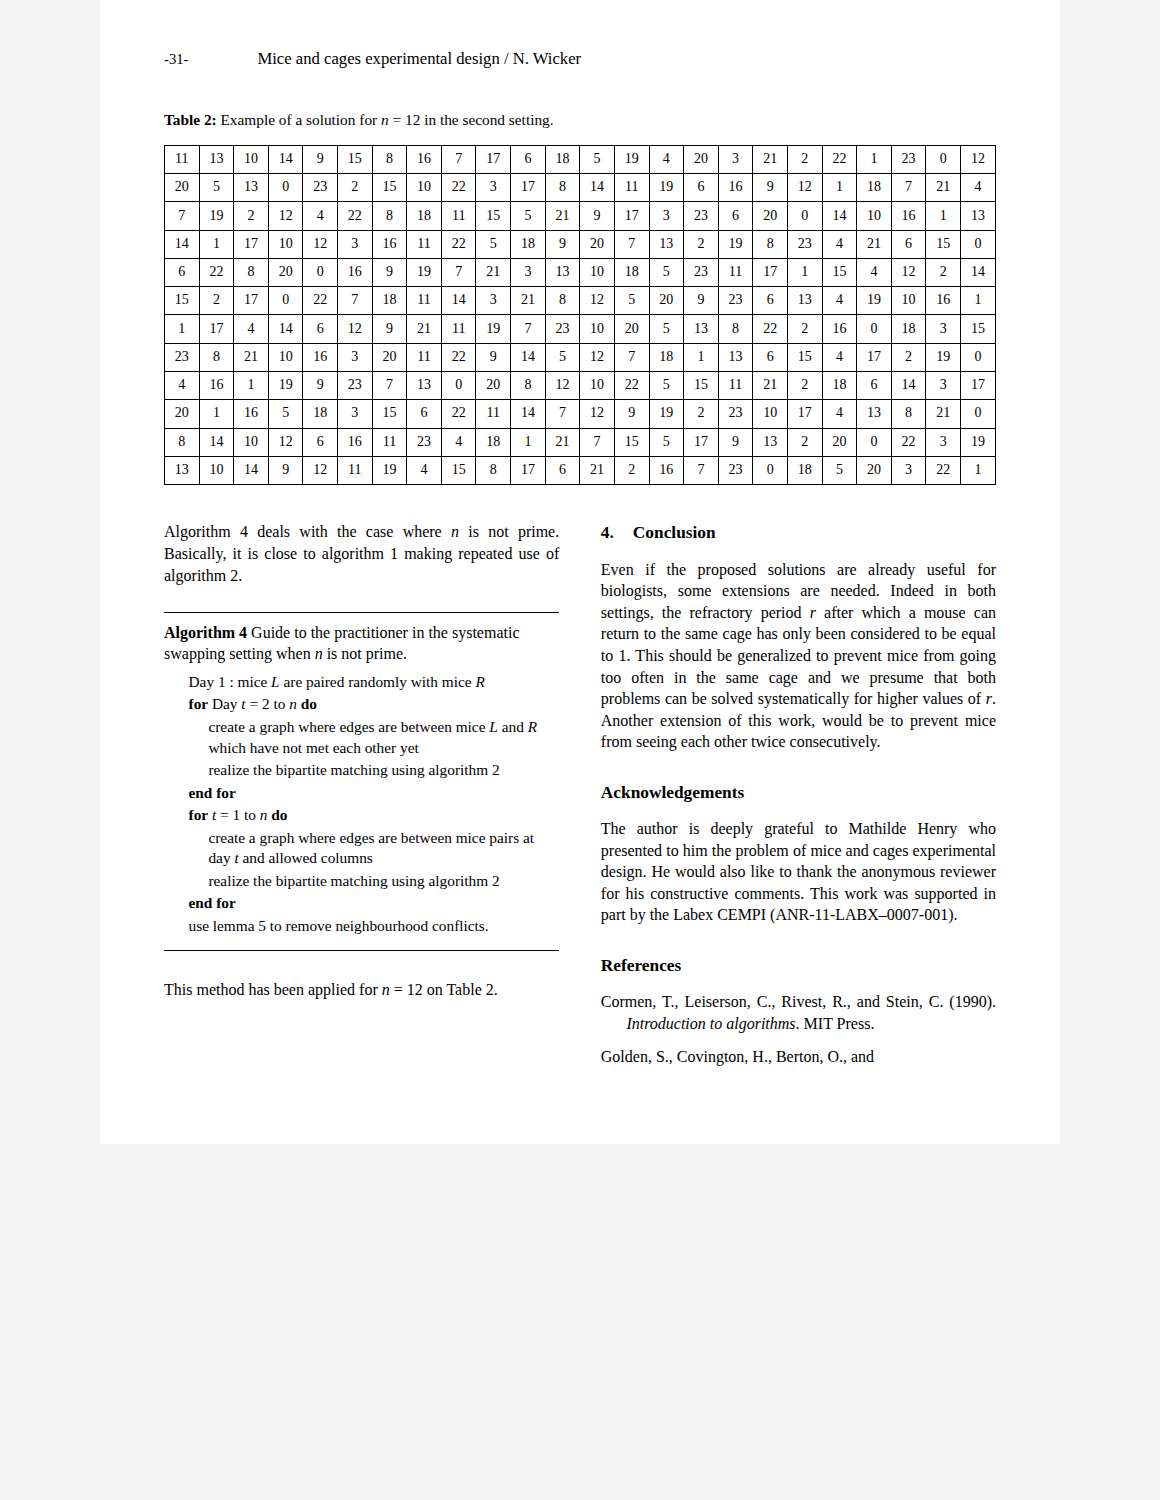-31- Mice and cages experimental design / N. Wicker
Table 2: Example of a solution for n = 12 in the second setting.
| 11 | 13 | 10 | 14 | 9 | 15 | 8 | 16 | 7 | 17 | 6 | 18 | 5 | 19 | 4 | 20 | 3 | 21 | 2 | 22 | 1 | 23 | 0 | 12 |
| 20 | 5 | 13 | 0 | 23 | 2 | 15 | 10 | 22 | 3 | 17 | 8 | 14 | 11 | 19 | 6 | 16 | 9 | 12 | 1 | 18 | 7 | 21 | 4 |
| 7 | 19 | 2 | 12 | 4 | 22 | 8 | 18 | 11 | 15 | 5 | 21 | 9 | 17 | 3 | 23 | 6 | 20 | 0 | 14 | 10 | 16 | 1 | 13 |
| 14 | 1 | 17 | 10 | 12 | 3 | 16 | 11 | 22 | 5 | 18 | 9 | 20 | 7 | 13 | 2 | 19 | 8 | 23 | 4 | 21 | 6 | 15 | 0 |
| 6 | 22 | 8 | 20 | 0 | 16 | 9 | 19 | 7 | 21 | 3 | 13 | 10 | 18 | 5 | 23 | 11 | 17 | 1 | 15 | 4 | 12 | 2 | 14 |
| 15 | 2 | 17 | 0 | 22 | 7 | 18 | 11 | 14 | 3 | 21 | 8 | 12 | 5 | 20 | 9 | 23 | 6 | 13 | 4 | 19 | 10 | 16 | 1 |
| 1 | 17 | 4 | 14 | 6 | 12 | 9 | 21 | 11 | 19 | 7 | 23 | 10 | 20 | 5 | 13 | 8 | 22 | 2 | 16 | 0 | 18 | 3 | 15 |
| 23 | 8 | 21 | 10 | 16 | 3 | 20 | 11 | 22 | 9 | 14 | 5 | 12 | 7 | 18 | 1 | 13 | 6 | 15 | 4 | 17 | 2 | 19 | 0 |
| 4 | 16 | 1 | 19 | 9 | 23 | 7 | 13 | 0 | 20 | 8 | 12 | 10 | 22 | 5 | 15 | 11 | 21 | 2 | 18 | 6 | 14 | 3 | 17 |
| 20 | 1 | 16 | 5 | 18 | 3 | 15 | 6 | 22 | 11 | 14 | 7 | 12 | 9 | 19 | 2 | 23 | 10 | 17 | 4 | 13 | 8 | 21 | 0 |
| 8 | 14 | 10 | 12 | 6 | 16 | 11 | 23 | 4 | 18 | 1 | 21 | 7 | 15 | 5 | 17 | 9 | 13 | 2 | 20 | 0 | 22 | 3 | 19 |
| 13 | 10 | 14 | 9 | 12 | 11 | 19 | 4 | 15 | 8 | 17 | 6 | 21 | 2 | 16 | 7 | 23 | 0 | 18 | 5 | 20 | 3 | 22 | 1 |
Algorithm 4 deals with the case where n is not prime. Basically, it is close to algorithm 1 making repeated use of algorithm 2.
Algorithm 4 Guide to the practitioner in the systematic swapping setting when n is not prime.
Day 1 : mice L are paired randomly with mice R
for Day t = 2 to n do
create a graph where edges are between mice L and R which have not met each other yet
realize the bipartite matching using algorithm 2
end for
for t = 1 to n do
create a graph where edges are between mice pairs at day t and allowed columns
realize the bipartite matching using algorithm 2
end for
use lemma 5 to remove neighbourhood conflicts.
This method has been applied for n = 12 on Table 2.
4. Conclusion
Even if the proposed solutions are already useful for biologists, some extensions are needed. Indeed in both settings, the refractory period r after which a mouse can return to the same cage has only been considered to be equal to 1. This should be generalized to prevent mice from going too often in the same cage and we presume that both problems can be solved systematically for higher values of r. Another extension of this work, would be to prevent mice from seeing each other twice consecutively.
Acknowledgements
The author is deeply grateful to Mathilde Henry who presented to him the problem of mice and cages experimental design. He would also like to thank the anonymous reviewer for his constructive comments. This work was supported in part by the Labex CEMPI (ANR-11-LABX–0007-001).
References
Cormen, T., Leiserson, C., Rivest, R., and Stein, C. (1990). Introduction to algorithms. MIT Press.
Golden, S., Covington, H., Berton, O., and